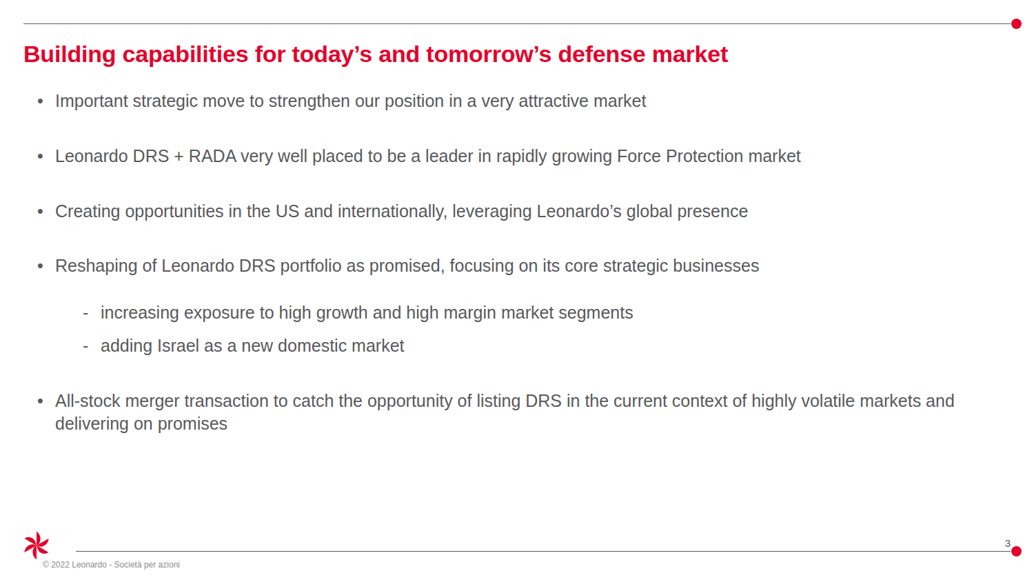Building capabilities for today’s and tomorrow’s defense market
Important strategic move to strengthen our position in a very attractive market
Leonardo DRS + RADA very well placed to be a leader in rapidly growing Force Protection market
Creating opportunities in the US and internationally, leveraging Leonardo’s global presence
Reshaping of Leonardo DRS portfolio as promised, focusing on its core strategic businesses
increasing exposure to high growth and high margin market segments
adding Israel as a new domestic market
All-stock merger transaction to catch the opportunity of listing DRS in the current context of highly volatile markets and delivering on promises
3
© 2022 Leonardo - Società per azioni